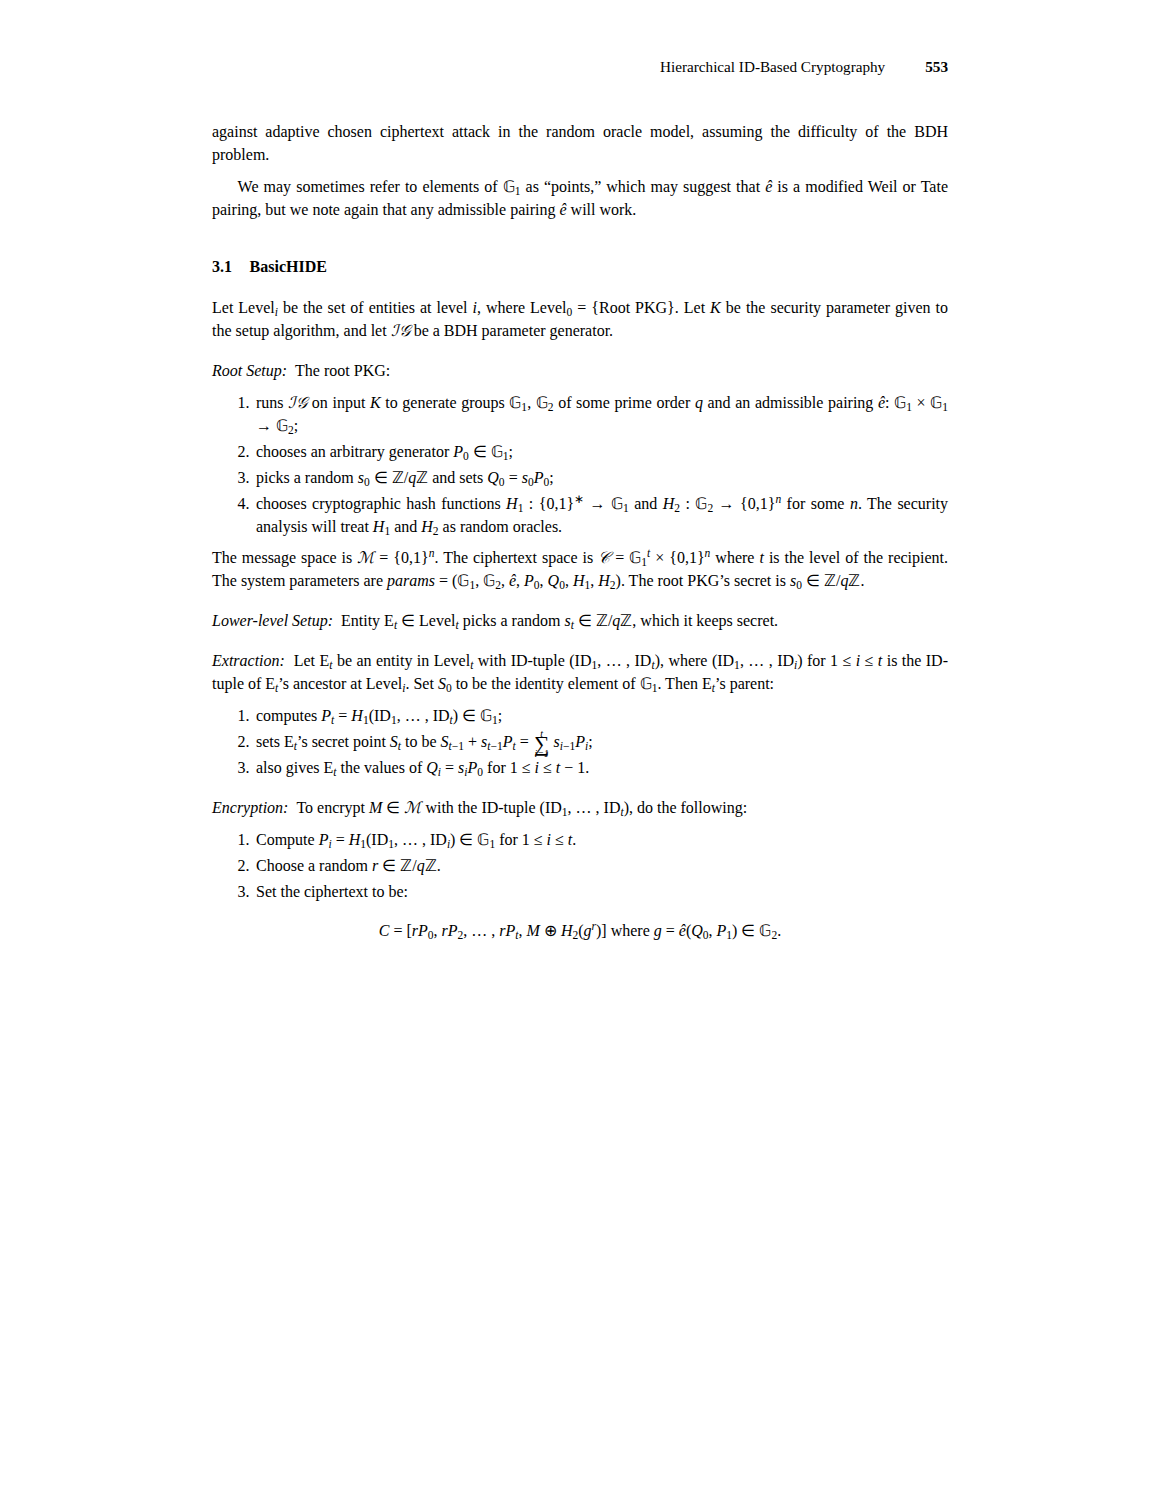Hierarchical ID-Based Cryptography 553
against adaptive chosen ciphertext attack in the random oracle model, assuming the difficulty of the BDH problem.
We may sometimes refer to elements of 𝔾1 as “points,” which may suggest that ê is a modified Weil or Tate pairing, but we note again that any admissible pairing ê will work.
3.1 BasicHIDE
Let Leveli be the set of entities at level i, where Level0 = {Root PKG}. Let K be the security parameter given to the setup algorithm, and let ℐ𝒢 be a BDH parameter generator.
Root Setup: The root PKG:
runs ℐ𝒢 on input K to generate groups 𝔾1, 𝔾2 of some prime order q and an admissible pairing ê: 𝔾1 × 𝔾1 → 𝔾2;
chooses an arbitrary generator P0 ∈ 𝔾1;
picks a random s0 ∈ ℤ/qℤ and sets Q0 = s0P0;
chooses cryptographic hash functions H1 : {0,1}∗ → 𝔾1 and H2 : 𝔾2 → {0,1}n for some n. The security analysis will treat H1 and H2 as random oracles.
The message space is ℳ = {0,1}n. The ciphertext space is 𝒞 = 𝔾1t × {0,1}n where t is the level of the recipient. The system parameters are params = (𝔾1, 𝔾2, ê, P0, Q0, H1, H2). The root PKG’s secret is s0 ∈ ℤ/qℤ.
Lower-level Setup: Entity Et ∈ Levelt picks a random st ∈ ℤ/qℤ, which it keeps secret.
Extraction: Let Et be an entity in Levelt with ID-tuple (ID1, … , IDt), where (ID1, … , IDi) for 1 ≤ i ≤ t is the ID-tuple of Et’s ancestor at Leveli. Set S0 to be the identity element of 𝔾1. Then Et’s parent:
computes Pt = H1(ID1, … , IDt) ∈ 𝔾1;
sets Et’s secret point St to be St−1 + st−1Pt = ∑ti=1 si−1Pi;
also gives Et the values of Qi = siP0 for 1 ≤ i ≤ t − 1.
Encryption: To encrypt M ∈ ℳ with the ID-tuple (ID1, … , IDt), do the following:
Compute Pi = H1(ID1, … , IDi) ∈ 𝔾1 for 1 ≤ i ≤ t.
Choose a random r ∈ ℤ/qℤ.
Set the ciphertext to be:
C = [rP0, rP2, … , rPt, M ⊕ H2(gr)] where g = ê(Q0, P1) ∈ 𝔾2.